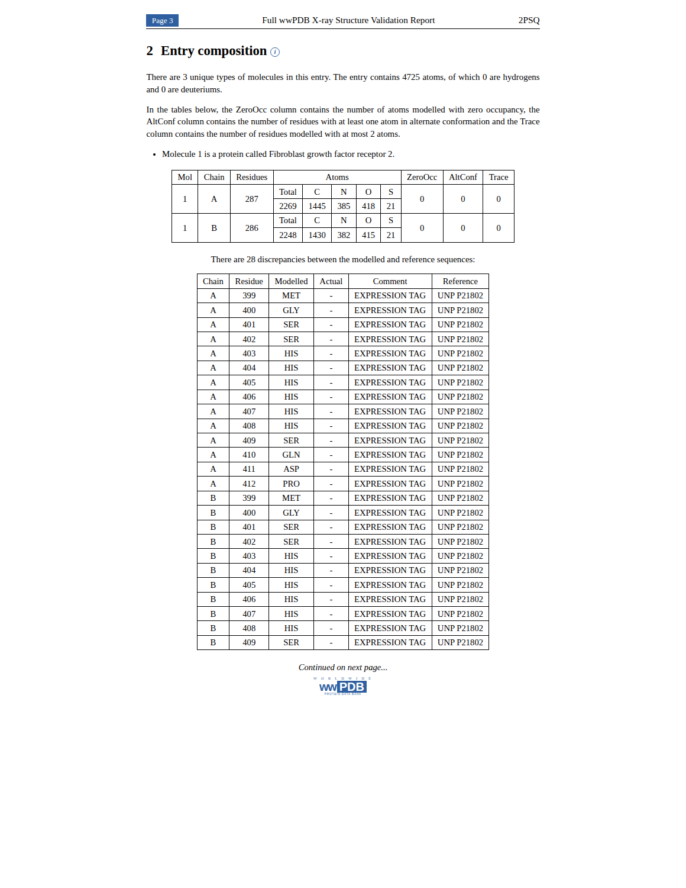Page 3
Full wwPDB X-ray Structure Validation Report
2PSQ
2 Entry compositioni
There are 3 unique types of molecules in this entry. The entry contains 4725 atoms, of which 0 are hydrogens and 0 are deuteriums.
In the tables below, the ZeroOcc column contains the number of atoms modelled with zero occupancy, the AltConf column contains the number of residues with at least one atom in alternate conformation and the Trace column contains the number of residues modelled with at most 2 atoms.
Molecule 1 is a protein called Fibroblast growth factor receptor 2.
| Mol | Chain | Residues | Atoms | ZeroOcc | AltConf | Trace |
| --- | --- | --- | --- | --- | --- | --- |
| 1 | A | 287 | Total | C | N | O | S | 0 | 0 | 0 |
| 2269 | 1445 | 385 | 418 | 21 |
| 1 | B | 286 | Total | C | N | O | S | 0 | 0 | 0 |
| 2248 | 1430 | 382 | 415 | 21 |
There are 28 discrepancies between the modelled and reference sequences:
| Chain | Residue | Modelled | Actual | Comment | Reference |
| --- | --- | --- | --- | --- | --- |
| A | 399 | MET | - | EXPRESSION TAG | UNP P21802 |
| A | 400 | GLY | - | EXPRESSION TAG | UNP P21802 |
| A | 401 | SER | - | EXPRESSION TAG | UNP P21802 |
| A | 402 | SER | - | EXPRESSION TAG | UNP P21802 |
| A | 403 | HIS | - | EXPRESSION TAG | UNP P21802 |
| A | 404 | HIS | - | EXPRESSION TAG | UNP P21802 |
| A | 405 | HIS | - | EXPRESSION TAG | UNP P21802 |
| A | 406 | HIS | - | EXPRESSION TAG | UNP P21802 |
| A | 407 | HIS | - | EXPRESSION TAG | UNP P21802 |
| A | 408 | HIS | - | EXPRESSION TAG | UNP P21802 |
| A | 409 | SER | - | EXPRESSION TAG | UNP P21802 |
| A | 410 | GLN | - | EXPRESSION TAG | UNP P21802 |
| A | 411 | ASP | - | EXPRESSION TAG | UNP P21802 |
| A | 412 | PRO | - | EXPRESSION TAG | UNP P21802 |
| B | 399 | MET | - | EXPRESSION TAG | UNP P21802 |
| B | 400 | GLY | - | EXPRESSION TAG | UNP P21802 |
| B | 401 | SER | - | EXPRESSION TAG | UNP P21802 |
| B | 402 | SER | - | EXPRESSION TAG | UNP P21802 |
| B | 403 | HIS | - | EXPRESSION TAG | UNP P21802 |
| B | 404 | HIS | - | EXPRESSION TAG | UNP P21802 |
| B | 405 | HIS | - | EXPRESSION TAG | UNP P21802 |
| B | 406 | HIS | - | EXPRESSION TAG | UNP P21802 |
| B | 407 | HIS | - | EXPRESSION TAG | UNP P21802 |
| B | 408 | HIS | - | EXPRESSION TAG | UNP P21802 |
| B | 409 | SER | - | EXPRESSION TAG | UNP P21802 |
Continued on next page...
W O R L D W I D E ww PDB PROTEIN DATA BANK